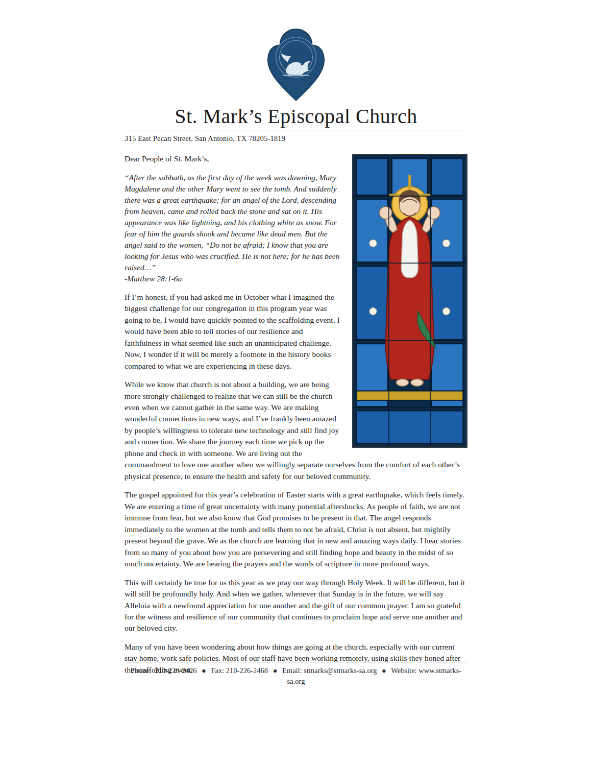St. Mark’s Episcopal Church
315 East Pecan Street, San Antonio, TX 78205-1819
Dear People of St. Mark’s,
“After the sabbath, as the first day of the week was dawning, Mary Magdalene and the other Mary went to see the tomb. And suddenly there was a great earthquake; for an angel of the Lord, descending from heaven, came and rolled back the stone and sat on it. His appearance was like lightning, and his clothing white as snow. For fear of him the guards shook and became like dead men. But the angel said to the women, “Do not be afraid; I know that you are looking for Jesus who was crucified. He is not here; for he has been raised…” -Matthew 28:1-6a
If I’m honest, if you had asked me in October what I imagined the biggest challenge for our congregation in this program year was going to be, I would have quickly pointed to the scaffolding event. I would have been able to tell stories of our resilience and faithfulness in what seemed like such an unanticipated challenge. Now, I wonder if it will be merely a footnote in the history books compared to what we are experiencing in these days.
While we know that church is not about a building, we are being more strongly challenged to realize that we can still be the church even when we cannot gather in the same way. We are making wonderful connections in new ways, and I’ve frankly been amazed by people’s willingness to tolerate new technology and still find joy and connection. We share the journey each time we pick up the phone and check in with someone. We are living out the commandment to love one another when we willingly separate ourselves from the comfort of each other’s physical presence, to ensure the health and safety for our beloved community.
The gospel appointed for this year’s celebration of Easter starts with a great earthquake, which feels timely. We are entering a time of great uncertainty with many potential aftershocks. As people of faith, we are not immune from fear, but we also know that God promises to be present in that. The angel responds immediately to the women at the tomb and tells them to not be afraid, Christ is not absent, but mightily present beyond the grave. We as the church are learning that in new and amazing ways daily. I hear stories from so many of you about how you are persevering and still finding hope and beauty in the midst of so much uncertainty. We are hearing the prayers and the words of scripture in more profound ways.
This will certainly be true for us this year as we pray our way through Holy Week. It will be different, but it will still be profoundly holy. And when we gather, whenever that Sunday is in the future, we will say Alleluia with a newfound appreciation for one another and the gift of our common prayer. I am so grateful for the witness and resilience of our community that continues to proclaim hope and serve one another and our beloved city.
Many of you have been wondering about how things are going at the church, especially with our current stay home, work safe policies. Most of our staff have been working remotely, using skills they honed after the scaffolding event.
Phone: 210-226-2426 ● Fax: 210-226-2468 ● Email: stmarks@stmarks-sa.org ● Website: www.stmarks-sa.org